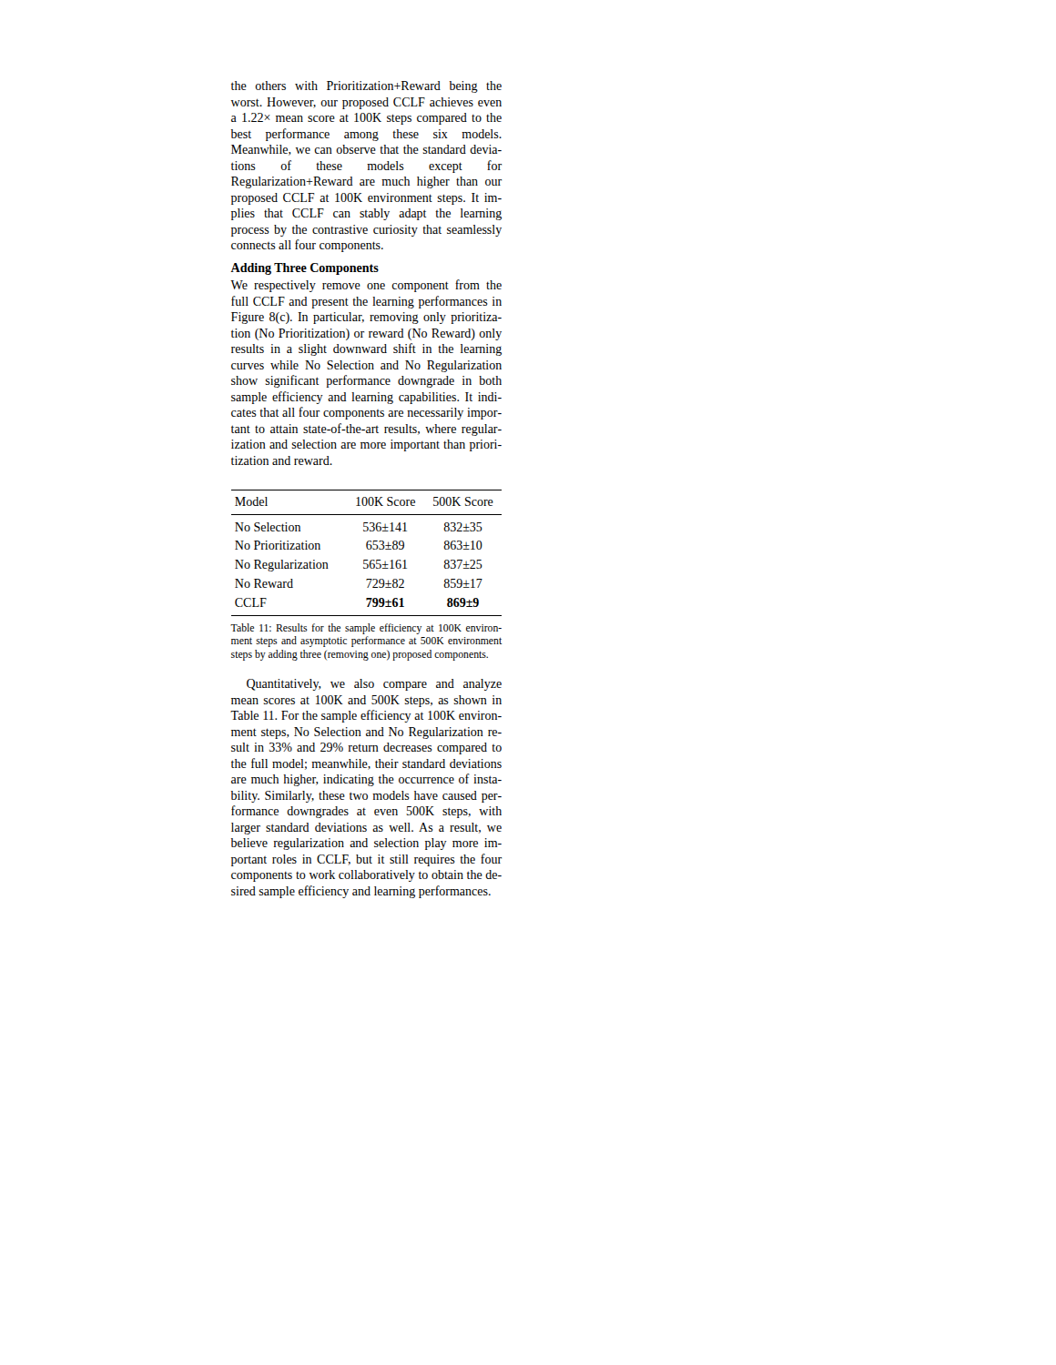the others with Prioritization+Reward being the worst. However, our proposed CCLF achieves even a 1.22× mean score at 100K steps compared to the best performance among these six models. Meanwhile, we can observe that the standard deviations of these models except for Regularization+Reward are much higher than our proposed CCLF at 100K environment steps. It implies that CCLF can stably adapt the learning process by the contrastive curiosity that seamlessly connects all four components.
Adding Three Components
We respectively remove one component from the full CCLF and present the learning performances in Figure 8(c). In particular, removing only prioritization (No Prioritization) or reward (No Reward) only results in a slight downward shift in the learning curves while No Selection and No Regularization show significant performance downgrade in both sample efficiency and learning capabilities. It indicates that all four components are necessarily important to attain state-of-the-art results, where regularization and selection are more important than prioritization and reward.
| Model | 100K Score | 500K Score |
| --- | --- | --- |
| No Selection | 536±141 | 832±35 |
| No Prioritization | 653±89 | 863±10 |
| No Regularization | 565±161 | 837±25 |
| No Reward | 729±82 | 859±17 |
| CCLF | 799±61 | 869±9 |
Table 11: Results for the sample efficiency at 100K environment steps and asymptotic performance at 500K environment steps by adding three (removing one) proposed components.
Quantitatively, we also compare and analyze mean scores at 100K and 500K steps, as shown in Table 11. For the sample efficiency at 100K environment steps, No Selection and No Regularization result in 33% and 29% return decreases compared to the full model; meanwhile, their standard deviations are much higher, indicating the occurrence of instability. Similarly, these two models have caused performance downgrades at even 500K steps, with larger standard deviations as well. As a result, we believe regularization and selection play more important roles in CCLF, but it still requires the four components to work collaboratively to obtain the desired sample efficiency and learning performances.